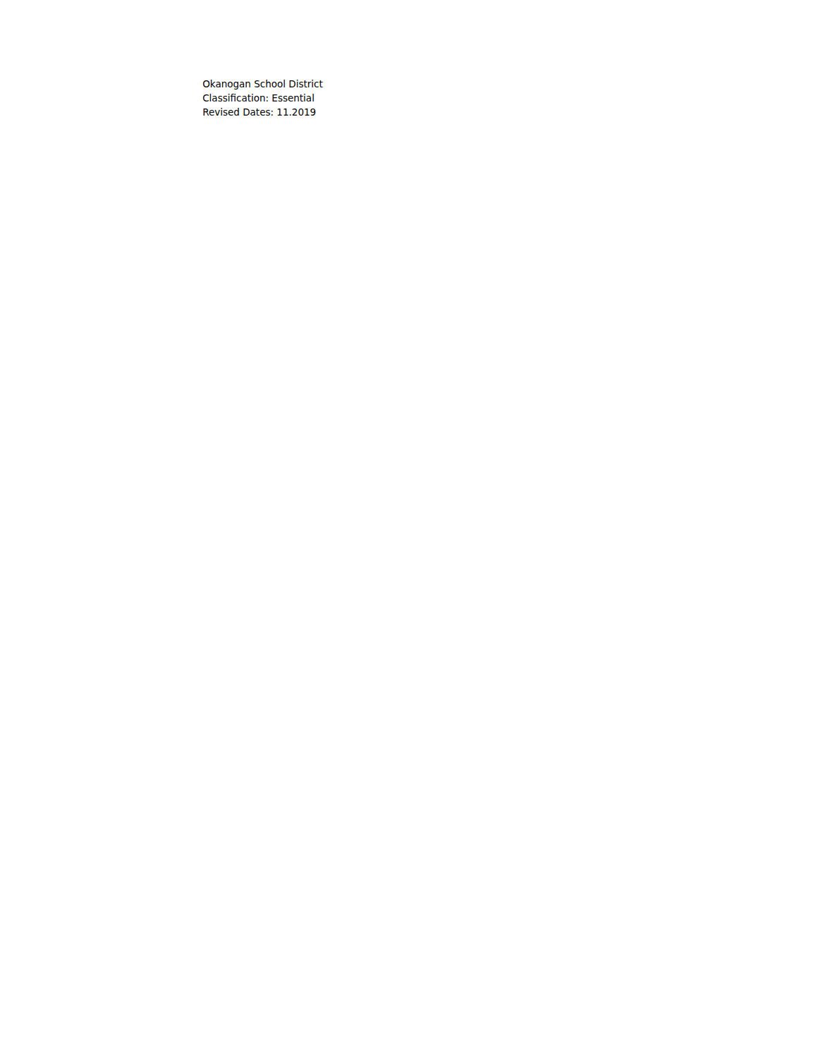Okanogan School District
Classification: Essential
Revised Dates: 11.2019